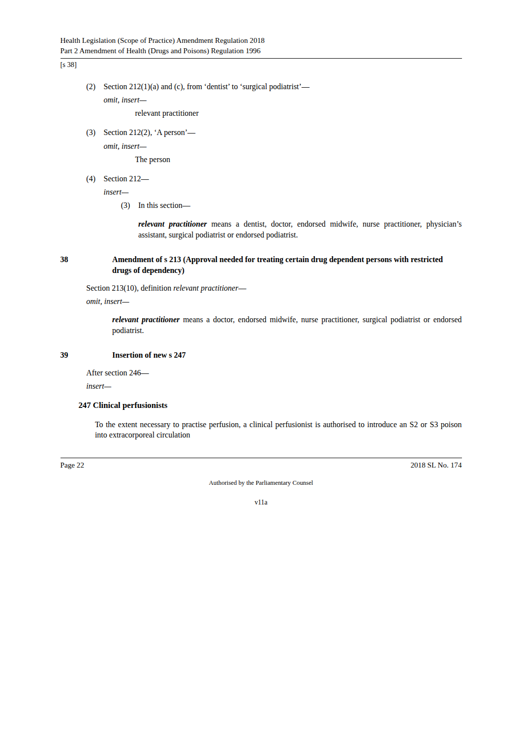Health Legislation (Scope of Practice) Amendment Regulation 2018
Part 2 Amendment of Health (Drugs and Poisons) Regulation 1996
[s 38]
(2) Section 212(1)(a) and (c), from ‘dentist’ to ‘surgical podiatrist’—
omit, insert—
relevant practitioner
(3) Section 212(2), ‘A person’—
omit, insert—
The person
(4) Section 212—
insert—
(3) In this section—
relevant practitioner means a dentist, doctor, endorsed midwife, nurse practitioner, physician’s assistant, surgical podiatrist or endorsed podiatrist.
38 Amendment of s 213 (Approval needed for treating certain drug dependent persons with restricted drugs of dependency)
Section 213(10), definition relevant practitioner—
omit, insert—
relevant practitioner means a doctor, endorsed midwife, nurse practitioner, surgical podiatrist or endorsed podiatrist.
39 Insertion of new s 247
After section 246—
insert—
247 Clinical perfusionists
To the extent necessary to practise perfusion, a clinical perfusionist is authorised to introduce an S2 or S3 poison into extracorporeal circulation
Page 22 2018 SL No. 174
Authorised by the Parliamentary Counsel
v11a